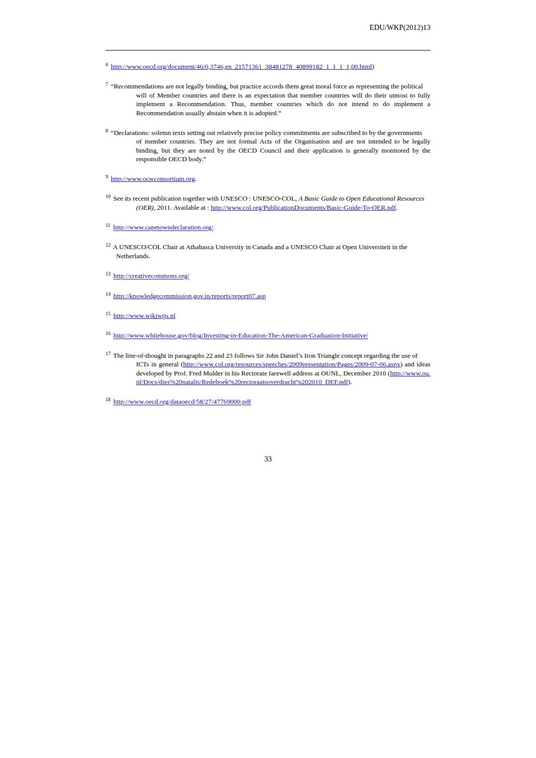EDU/WKP(2012)13
6 http://www.oecd.org/document/46/0,3746,en_21571361_38481278_40899182_1_1_1_1,00.html)
7 “Recommendations are not legally binding, but practice accords them great moral force as representing the political will of Member countries and there is an expectation that member countries will do their utmost to fully implement a Recommendation. Thus, member countries which do not intend to do implement a Recommendation usually abstain when it is adopted.”
8 “Declarations: solemn texts setting out relatively precise policy commitments are subscribed to by the governments of member countries. They are not formal Acts of the Organisation and are not intended to be legally binding, but they are noted by the OECD Council and their application is generally monitored by the responsible OECD body.”
9 http://www.ocwconsortium.org.
10 See its recent publication together with UNESCO : UNESCO-COL, A Basic Guide to Open Educational Resources (OER), 2011. Available at : http://www.col.org/PublicationDocuments/Basic-Guide-To-OER.pdf.
11 http://www.capetowndeclaration.org/.
12 A UNESCO/COL Chair at Athabasca University in Canada and a UNESCO Chair at Open Universiteit in the Netherlands.
13 http://creativecommons.org/
14 http://knowledgecommission.gov.in/reports/report07.asp
15 http://www.wikiwijs.nl
16 http://www.whitehouse.gov/blog/Investing-in-Education-The-American-Graduation-Initiative/
17 The line-of-thought in paragraphs 22 and 23 follows Sir John Daniel’s Iron Triangle concept regarding the use of ICTs in general (http://www.col.org/resources/speeches/2009presentation/Pages/2009-07-06.aspx) and ideas developed by Prof. Fred Mulder in his Rectorate farewell address at OUNL, December 2010 (http://www.ou.nl/Docs/dies%20natalis/Redeboek%20rectoraatsoverdracht%202010_DEF.pdf).
18 http://www.oecd.org/dataoecd/58/27/47769000.pdf
33